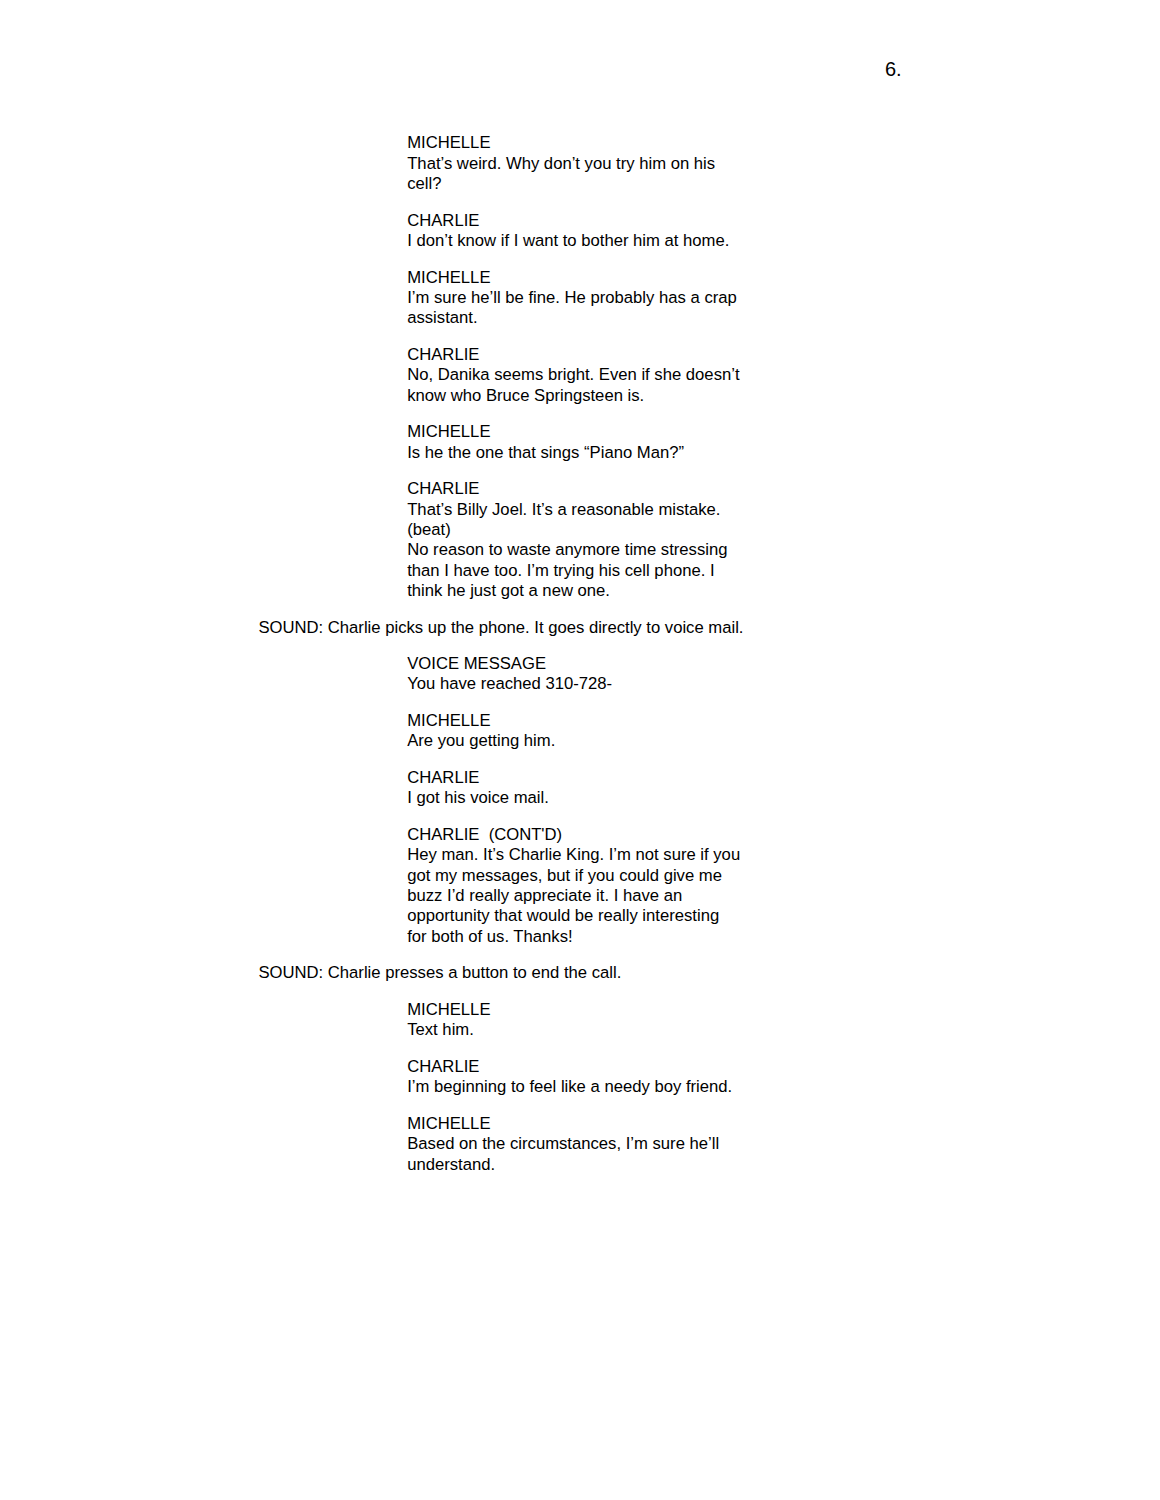6.
MICHELLE
That’s weird. Why don’t you try him on his cell?
CHARLIE
I don’t know if I want to bother him at home.
MICHELLE
I’m sure he’ll be fine. He probably has a crap assistant.
CHARLIE
No, Danika seems bright. Even if she doesn’t know who Bruce Springsteen is.
MICHELLE
Is he the one that sings “Piano Man?”
CHARLIE
That’s Billy Joel. It’s a reasonable mistake.
(beat)
No reason to waste anymore time stressing than I have too. I’m trying his cell phone. I think he just got a new one.
SOUND: Charlie picks up the phone. It goes directly to voice mail.
VOICE MESSAGE
You have reached 310-728-
MICHELLE
Are you getting him.
CHARLIE
I got his voice mail.
CHARLIE (CONT'D)
Hey man. It’s Charlie King. I’m not sure if you got my messages, but if you could give me buzz I’d really appreciate it. I have an opportunity that would be really interesting for both of us. Thanks!
SOUND: Charlie presses a button to end the call.
MICHELLE
Text him.
CHARLIE
I’m beginning to feel like a needy boy friend.
MICHELLE
Based on the circumstances, I’m sure he’ll understand.